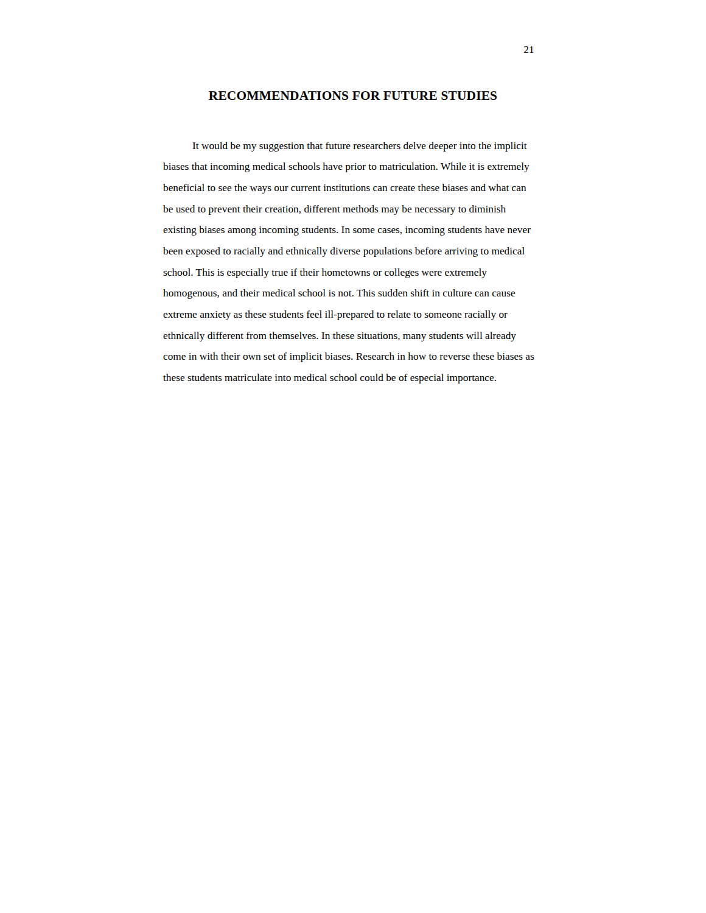21
RECOMMENDATIONS FOR FUTURE STUDIES
It would be my suggestion that future researchers delve deeper into the implicit biases that incoming medical schools have prior to matriculation. While it is extremely beneficial to see the ways our current institutions can create these biases and what can be used to prevent their creation, different methods may be necessary to diminish existing biases among incoming students. In some cases, incoming students have never been exposed to racially and ethnically diverse populations before arriving to medical school. This is especially true if their hometowns or colleges were extremely homogenous, and their medical school is not. This sudden shift in culture can cause extreme anxiety as these students feel ill-prepared to relate to someone racially or ethnically different from themselves. In these situations, many students will already come in with their own set of implicit biases. Research in how to reverse these biases as these students matriculate into medical school could be of especial importance.